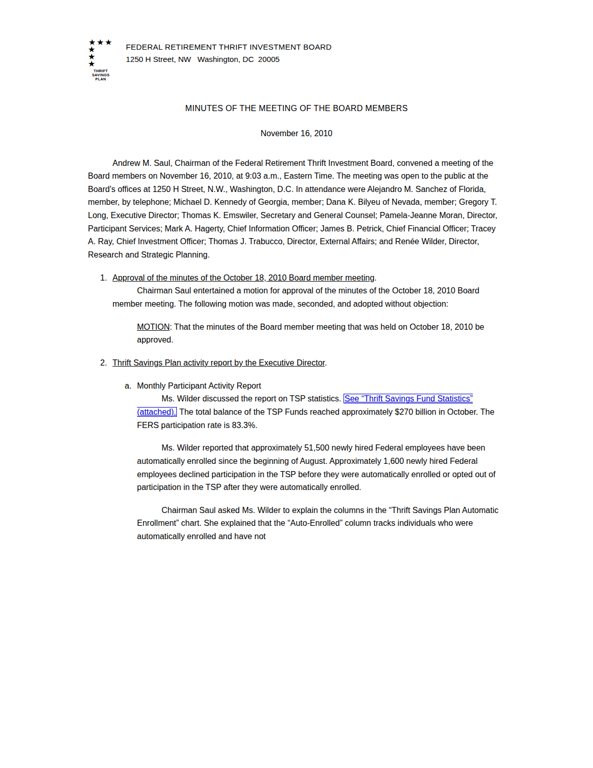★★★
★
★
★
THRIFT
SAVINGS
PLAN
FEDERAL RETIREMENT THRIFT INVESTMENT BOARD
1250 H Street, NW Washington, DC 20005
MINUTES OF THE MEETING OF THE BOARD MEMBERS
November 16, 2010
Andrew M. Saul, Chairman of the Federal Retirement Thrift Investment Board, convened a meeting of the Board members on November 16, 2010, at 9:03 a.m., Eastern Time. The meeting was open to the public at the Board's offices at 1250 H Street, N.W., Washington, D.C. In attendance were Alejandro M. Sanchez of Florida, member, by telephone; Michael D. Kennedy of Georgia, member; Dana K. Bilyeu of Nevada, member; Gregory T. Long, Executive Director; Thomas K. Emswiler, Secretary and General Counsel; Pamela-Jeanne Moran, Director, Participant Services; Mark A. Hagerty, Chief Information Officer; James B. Petrick, Chief Financial Officer; Tracey A. Ray, Chief Investment Officer; Thomas J. Trabucco, Director, External Affairs; and Renée Wilder, Director, Research and Strategic Planning.
Approval of the minutes of the October 18, 2010 Board member meeting.
Chairman Saul entertained a motion for approval of the minutes of the October 18, 2010 Board member meeting. The following motion was made, seconded, and adopted without objection:
MOTION: That the minutes of the Board member meeting that was held on October 18, 2010 be approved.
Thrift Savings Plan activity report by the Executive Director.
Monthly Participant Activity Report
Ms. Wilder discussed the report on TSP statistics. See “Thrift Savings Fund Statistics” (attached). The total balance of the TSP Funds reached approximately $270 billion in October. The FERS participation rate is 83.3%.
Ms. Wilder reported that approximately 51,500 newly hired Federal employees have been automatically enrolled since the beginning of August. Approximately 1,600 newly hired Federal employees declined participation in the TSP before they were automatically enrolled or opted out of participation in the TSP after they were automatically enrolled.
Chairman Saul asked Ms. Wilder to explain the columns in the “Thrift Savings Plan Automatic Enrollment” chart. She explained that the “Auto-Enrolled” column tracks individuals who were automatically enrolled and have not